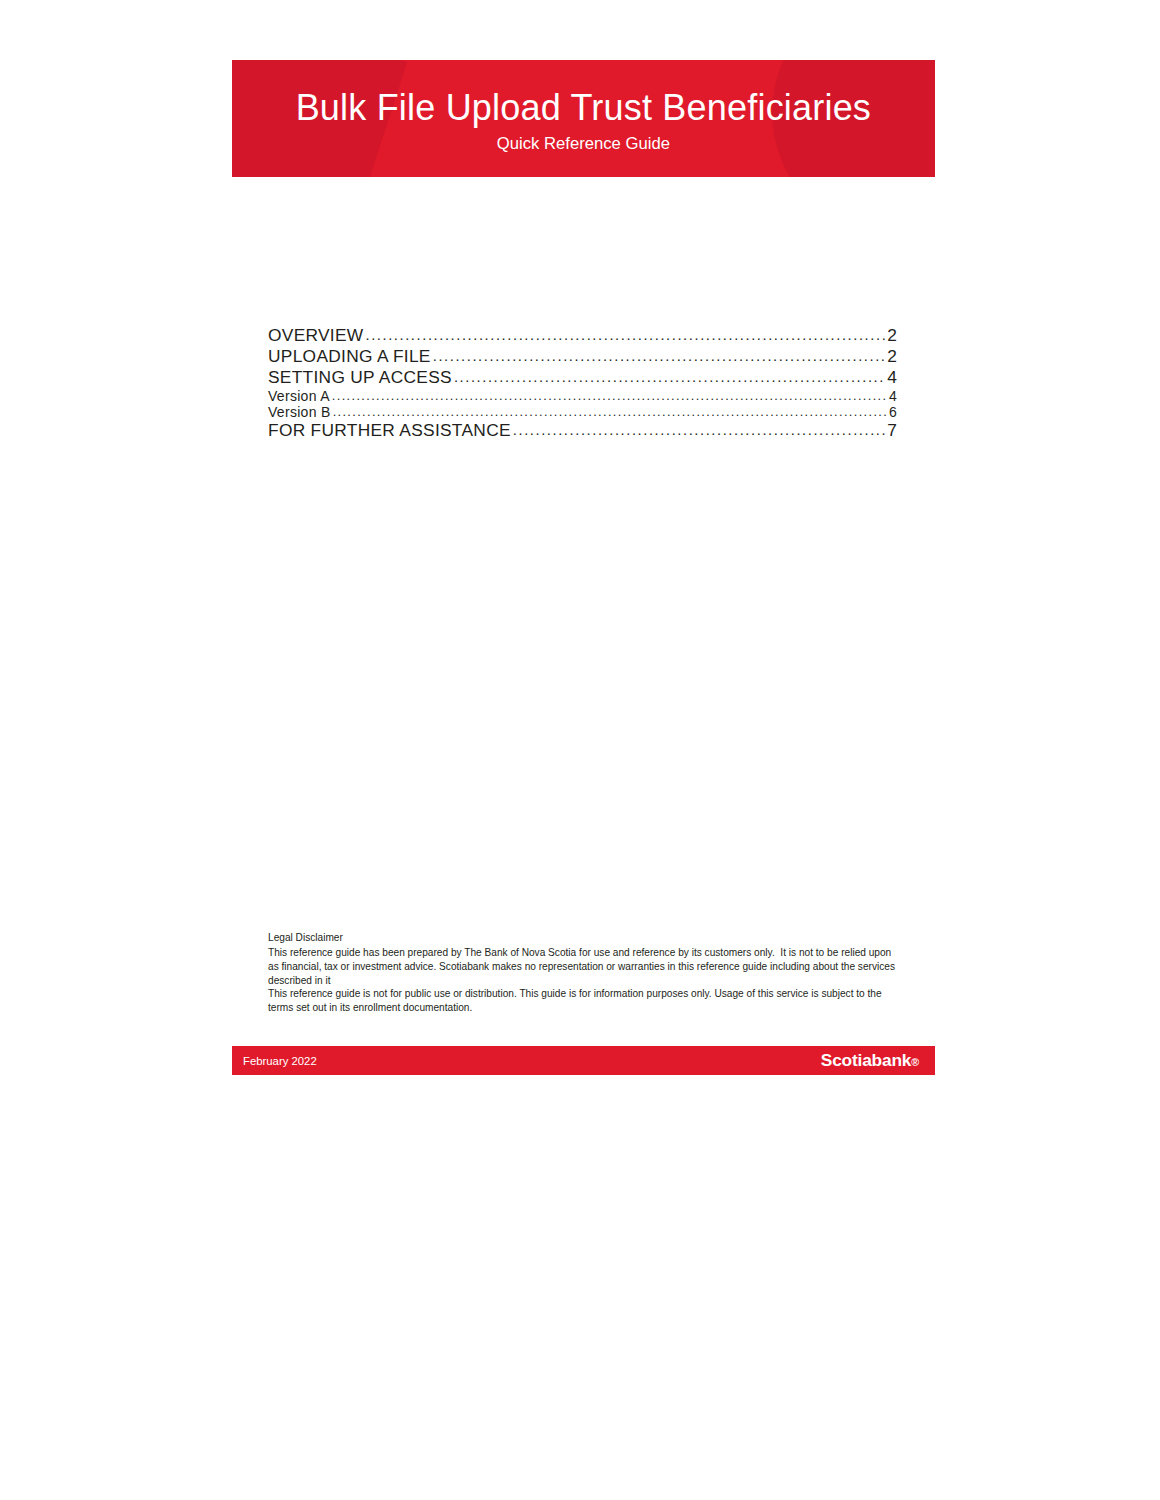Bulk File Upload Trust Beneficiaries
Quick Reference Guide
OVERVIEW ........................................................................................................................... 2
UPLOADING A FILE ................................................................................................................. 2
SETTING UP ACCESS .............................................................................................................. 4
Version A ................................................................................................................................................................. 4
Version B ................................................................................................................................................................. 6
FOR FURTHER ASSISTANCE ..................................................................................................... 7
Legal Disclaimer
This reference guide has been prepared by The Bank of Nova Scotia for use and reference by its customers only. It is not to be relied upon as financial, tax or investment advice. Scotiabank makes no representation or warranties in this reference guide including about the services described in it
This reference guide is not for public use or distribution. This guide is for information purposes only. Usage of this service is subject to the terms set out in its enrollment documentation.
February 2022 Scotiabank®